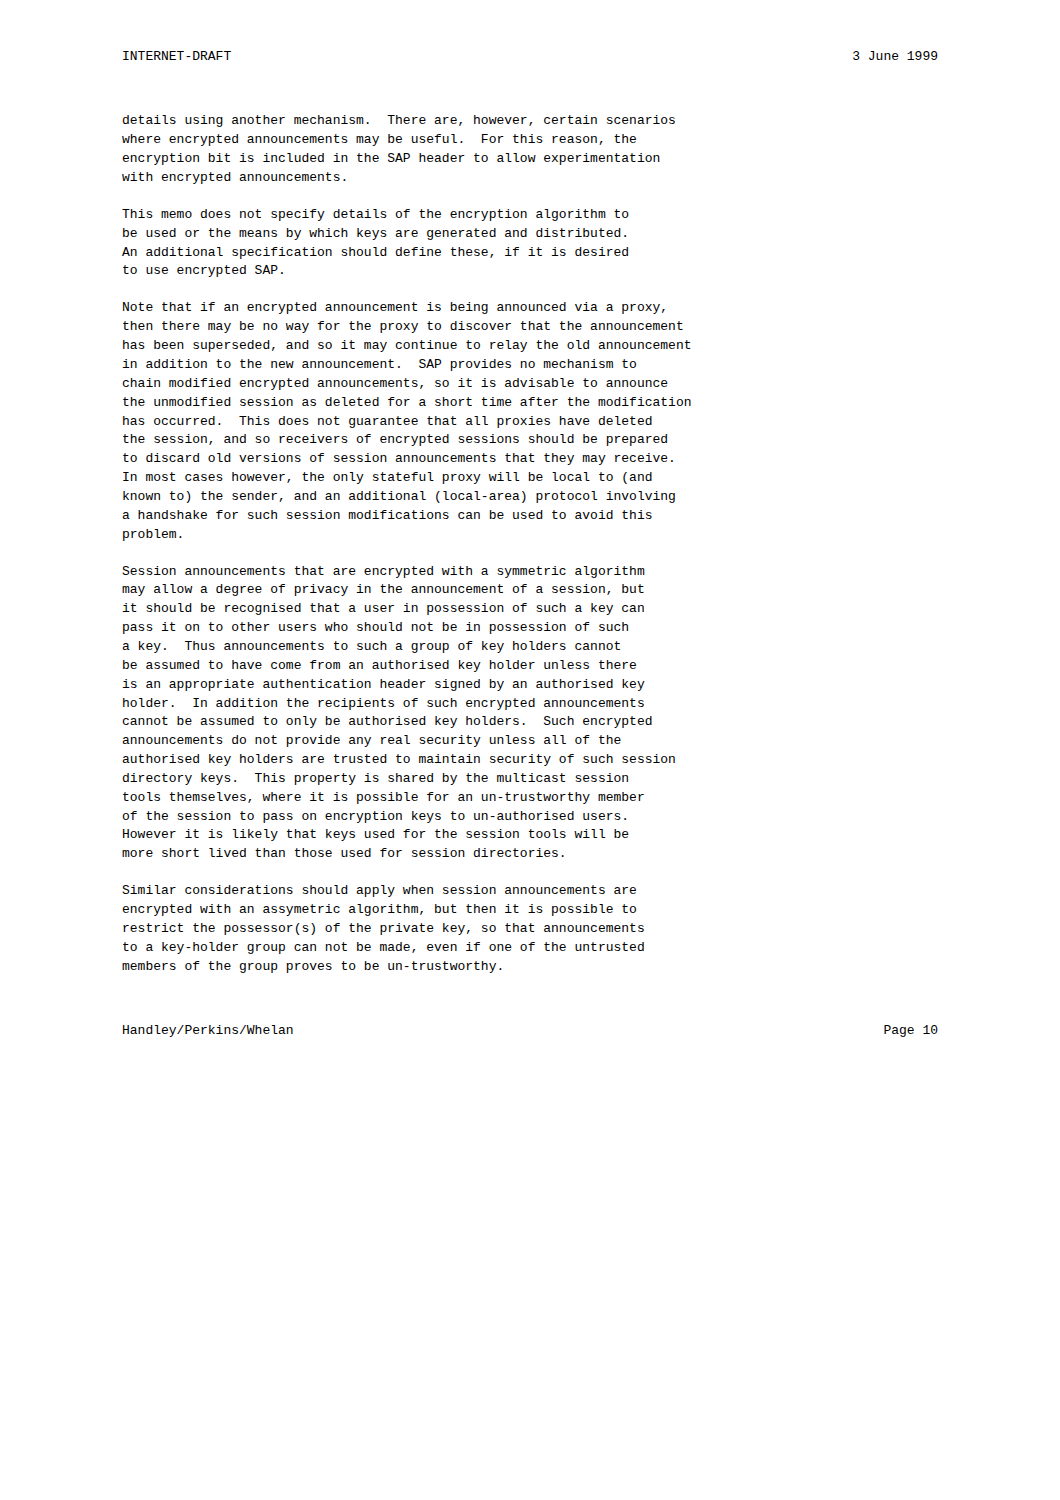INTERNET-DRAFT 3 June 1999
details using another mechanism. There are, however, certain scenarios where encrypted announcements may be useful. For this reason, the encryption bit is included in the SAP header to allow experimentation with encrypted announcements.
This memo does not specify details of the encryption algorithm to be used or the means by which keys are generated and distributed. An additional specification should define these, if it is desired to use encrypted SAP.
Note that if an encrypted announcement is being announced via a proxy, then there may be no way for the proxy to discover that the announcement has been superseded, and so it may continue to relay the old announcement in addition to the new announcement. SAP provides no mechanism to chain modified encrypted announcements, so it is advisable to announce the unmodified session as deleted for a short time after the modification has occurred. This does not guarantee that all proxies have deleted the session, and so receivers of encrypted sessions should be prepared to discard old versions of session announcements that they may receive. In most cases however, the only stateful proxy will be local to (and known to) the sender, and an additional (local-area) protocol involving a handshake for such session modifications can be used to avoid this problem.
Session announcements that are encrypted with a symmetric algorithm may allow a degree of privacy in the announcement of a session, but it should be recognised that a user in possession of such a key can pass it on to other users who should not be in possession of such a key. Thus announcements to such a group of key holders cannot be assumed to have come from an authorised key holder unless there is an appropriate authentication header signed by an authorised key holder. In addition the recipients of such encrypted announcements cannot be assumed to only be authorised key holders. Such encrypted announcements do not provide any real security unless all of the authorised key holders are trusted to maintain security of such session directory keys. This property is shared by the multicast session tools themselves, where it is possible for an un-trustworthy member of the session to pass on encryption keys to un-authorised users. However it is likely that keys used for the session tools will be more short lived than those used for session directories.
Similar considerations should apply when session announcements are encrypted with an assymetric algorithm, but then it is possible to restrict the possessor(s) of the private key, so that announcements to a key-holder group can not be made, even if one of the untrusted members of the group proves to be un-trustworthy.
Handley/Perkins/Whelan Page 10